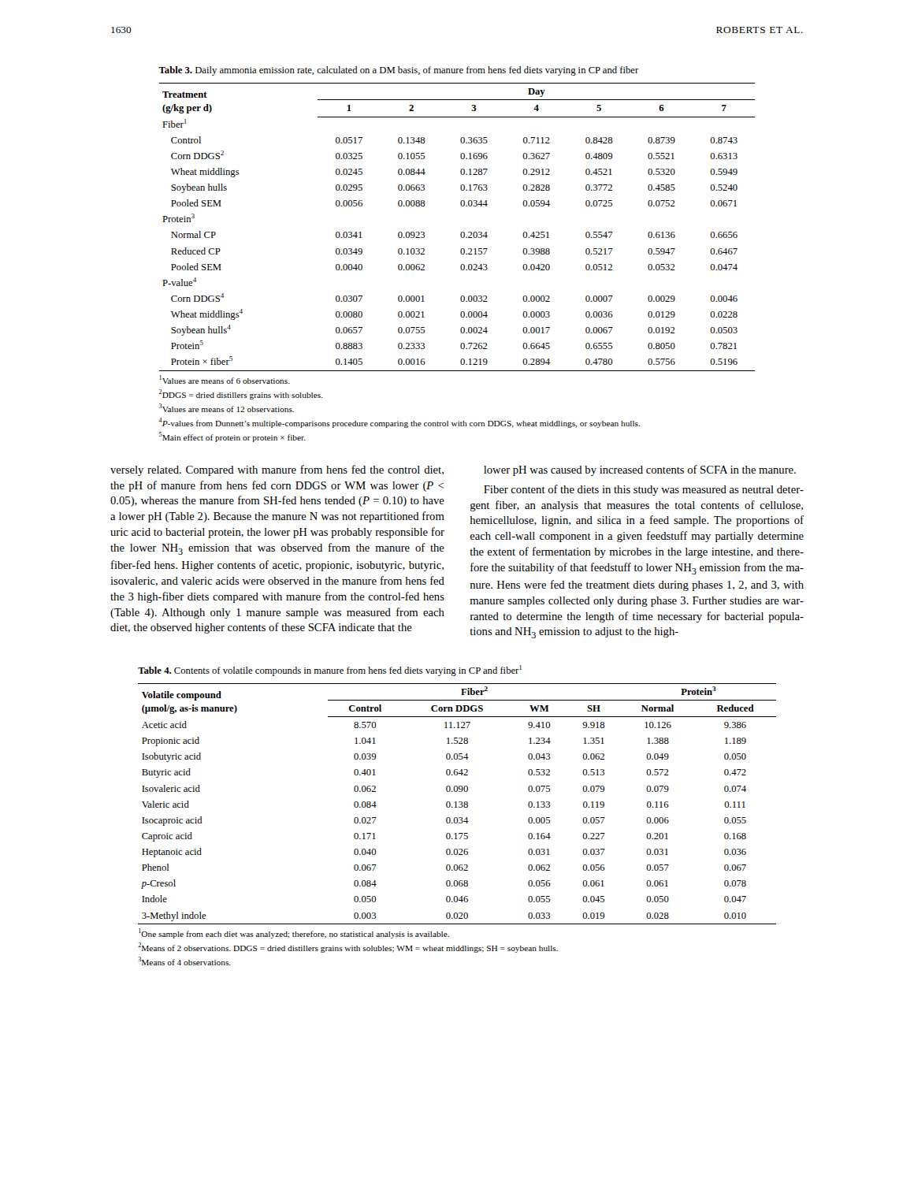1630 ROBERTS ET AL.
Table 3. Daily ammonia emission rate, calculated on a DM basis, of manure from hens fed diets varying in CP and fiber
| Treatment (g/kg per d) | Day |
| --- | --- |
| 1 | 2 | 3 | 4 | 5 | 6 | 7 |
| Fiber 1 | | | | | | | |
| Control | 0.0517 | 0.1348 | 0.3635 | 0.7112 | 0.8428 | 0.8739 | 0.8743 |
| Corn DDGS 2 | 0.0325 | 0.1055 | 0.1696 | 0.3627 | 0.4809 | 0.5521 | 0.6313 |
| Wheat middlings | 0.0245 | 0.0844 | 0.1287 | 0.2912 | 0.4521 | 0.5320 | 0.5949 |
| Soybean hulls | 0.0295 | 0.0663 | 0.1763 | 0.2828 | 0.3772 | 0.4585 | 0.5240 |
| Pooled SEM | 0.0056 | 0.0088 | 0.0344 | 0.0594 | 0.0725 | 0.0752 | 0.0671 |
| Protein 3 | | | | | | | |
| Normal CP | 0.0341 | 0.0923 | 0.2034 | 0.4251 | 0.5547 | 0.6136 | 0.6656 |
| Reduced CP | 0.0349 | 0.1032 | 0.2157 | 0.3988 | 0.5217 | 0.5947 | 0.6467 |
| Pooled SEM | 0.0040 | 0.0062 | 0.0243 | 0.0420 | 0.0512 | 0.0532 | 0.0474 |
| P-value 4 | | | | | | | |
| Corn DDGS 4 | 0.0307 | 0.0001 | 0.0032 | 0.0002 | 0.0007 | 0.0029 | 0.0046 |
| Wheat middlings 4 | 0.0080 | 0.0021 | 0.0004 | 0.0003 | 0.0036 | 0.0129 | 0.0228 |
| Soybean hulls 4 | 0.0657 | 0.0755 | 0.0024 | 0.0017 | 0.0067 | 0.0192 | 0.0503 |
| Protein 5 | 0.8883 | 0.2333 | 0.7262 | 0.6645 | 0.6555 | 0.8050 | 0.7821 |
| Protein × fiber 5 | 0.1405 | 0.0016 | 0.1219 | 0.2894 | 0.4780 | 0.5756 | 0.5196 |
1Values are means of 6 observations.
2DDGS = dried distillers grains with solubles.
3Values are means of 12 observations.
4P-values from Dunnett’s multiple-comparisons procedure comparing the control with corn DDGS, wheat middlings, or soybean hulls.
5Main effect of protein or protein × fiber.
versely related. Compared with manure from hens fed the control diet, the pH of manure from hens fed corn DDGS or WM was lower (P < 0.05), whereas the manure from SH-fed hens tended (P = 0.10) to have a lower pH (Table 2). Because the manure N was not repartitioned from uric acid to bacterial protein, the lower pH was probably responsible for the lower NH3 emission that was observed from the manure of the fiber-fed hens. Higher contents of acetic, propionic, isobutyric, butyric, isovaleric, and valeric acids were observed in the manure from hens fed the 3 high-fiber diets compared with manure from the control-fed hens (Table 4). Although only 1 manure sample was measured from each diet, the observed higher contents of these SCFA indicate that the
lower pH was caused by increased contents of SCFA in the manure.
Fiber content of the diets in this study was measured as neutral detergent fiber, an analysis that measures the total contents of cellulose, hemicellulose, lignin, and silica in a feed sample. The proportions of each cell-wall component in a given feedstuff may partially determine the extent of fermentation by microbes in the large intestine, and therefore the suitability of that feedstuff to lower NH3 emission from the manure. Hens were fed the treatment diets during phases 1, 2, and 3, with manure samples collected only during phase 3. Further studies are warranted to determine the length of time necessary for bacterial populations and NH3 emission to adjust to the high-
Table 4. Contents of volatile compounds in manure from hens fed diets varying in CP and fiber 1
| Volatile compound (µmol/g, as-is manure) | Fiber 2 | Protein 3 |
| --- | --- | --- |
| Control | Corn DDGS | WM | SH | Normal | Reduced |
| Acetic acid | 8.570 | 11.127 | 9.410 | 9.918 | 10.126 | 9.386 |
| Propionic acid | 1.041 | 1.528 | 1.234 | 1.351 | 1.388 | 1.189 |
| Isobutyric acid | 0.039 | 0.054 | 0.043 | 0.062 | 0.049 | 0.050 |
| Butyric acid | 0.401 | 0.642 | 0.532 | 0.513 | 0.572 | 0.472 |
| Isovaleric acid | 0.062 | 0.090 | 0.075 | 0.079 | 0.079 | 0.074 |
| Valeric acid | 0.084 | 0.138 | 0.133 | 0.119 | 0.116 | 0.111 |
| Isocaproic acid | 0.027 | 0.034 | 0.005 | 0.057 | 0.006 | 0.055 |
| Caproic acid | 0.171 | 0.175 | 0.164 | 0.227 | 0.201 | 0.168 |
| Heptanoic acid | 0.040 | 0.026 | 0.031 | 0.037 | 0.031 | 0.036 |
| Phenol | 0.067 | 0.062 | 0.062 | 0.056 | 0.057 | 0.067 |
| p -Cresol | 0.084 | 0.068 | 0.056 | 0.061 | 0.061 | 0.078 |
| Indole | 0.050 | 0.046 | 0.055 | 0.045 | 0.050 | 0.047 |
| 3-Methyl indole | 0.003 | 0.020 | 0.033 | 0.019 | 0.028 | 0.010 |
1One sample from each diet was analyzed; therefore, no statistical analysis is available.
2Means of 2 observations. DDGS = dried distillers grains with solubles; WM = wheat middlings; SH = soybean hulls.
3Means of 4 observations.